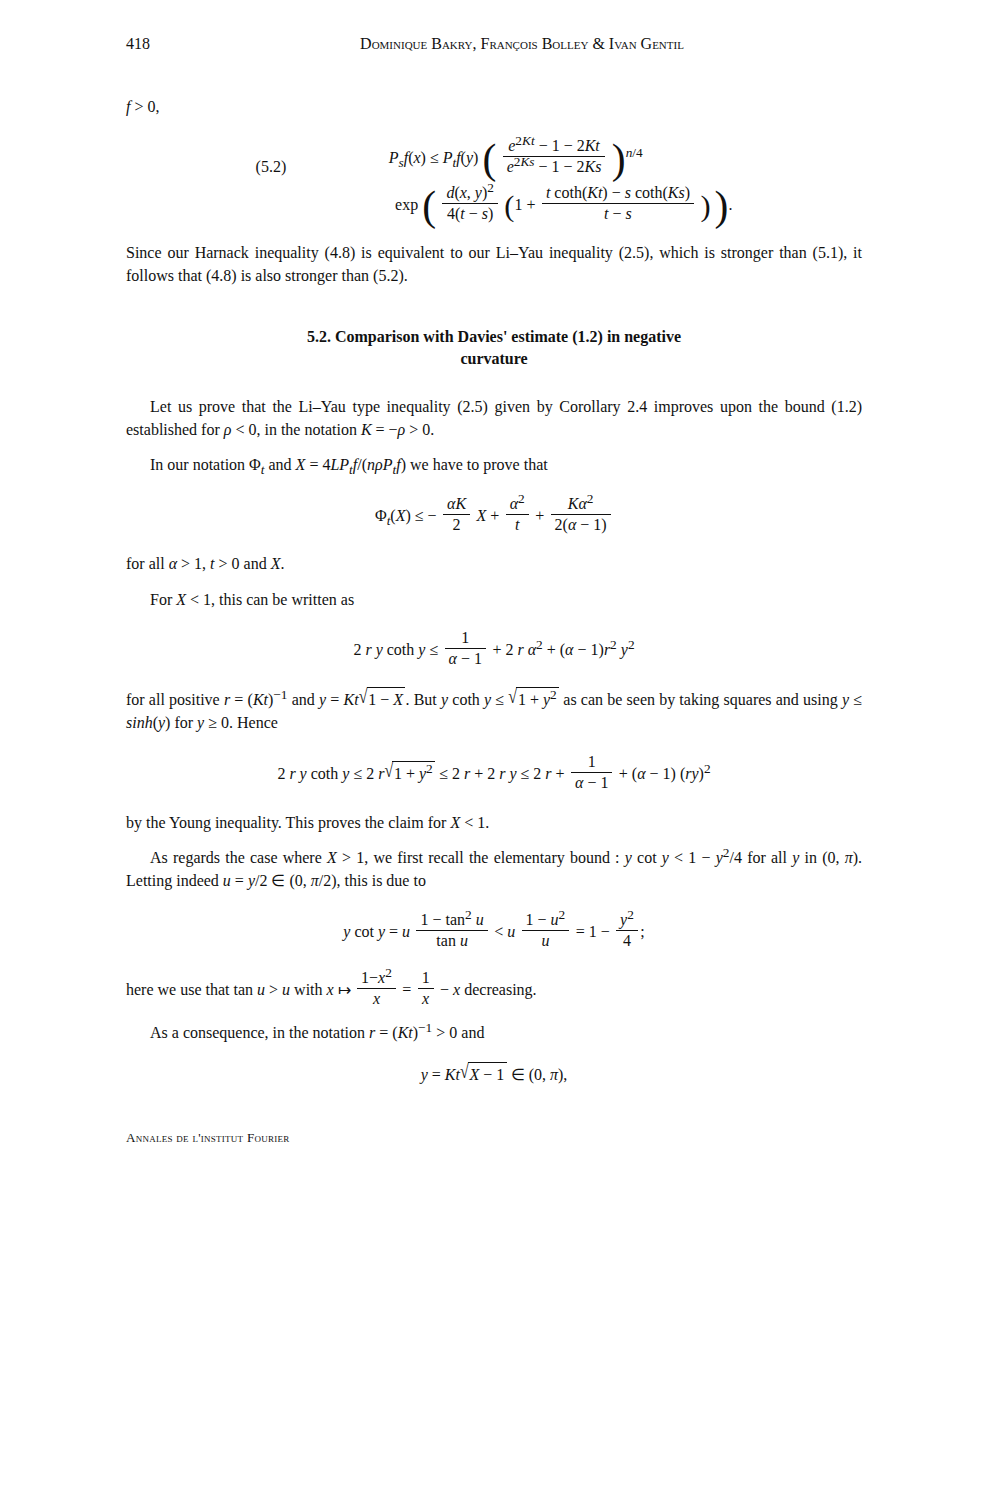418 Dominique Bakry, François Bolley & Ivan Gentil
f > 0,
(5.2)
Psf(x) ≤ Ptf(y) ( e2Kt − 1 − 2Kt e2Ks − 1 − 2Ks )n/4
exp ( d(x, y)2 4(t − s) (1 + t coth(Kt) − s coth(Ks) t − s ) ).
Since our Harnack inequality (4.8) is equivalent to our Li–Yau inequality (2.5), which is stronger than (5.1), it follows that (4.8) is also stronger than (5.2).
5.2. Comparison with Davies' estimate (1.2) in negative
curvature
Let us prove that the Li–Yau type inequality (2.5) given by Corollary 2.4 improves upon the bound (1.2) established for ρ < 0, in the notation K = −ρ > 0.
In our notation Φt and X = 4LPtf/(nρPtf) we have to prove that
Φt(X) ≤ − αK 2 X + α2 t + Kα2 2(α − 1)
for all α > 1, t > 0 and X.
For X < 1, this can be written as
2 r y coth y ≤ 1 α − 1 + 2 r α2 + (α − 1)r2 y2
for all positive r = (Kt)−1 and y = Kt√1 − X. But y coth y ≤ √1 + y2 as can be seen by taking squares and using y ≤ sinh(y) for y ≥ 0. Hence
2 r y coth y ≤ 2 r√1 + y2 ≤ 2 r + 2 r y ≤ 2 r + 1 α − 1 + (α − 1) (ry)2
by the Young inequality. This proves the claim for X < 1.
As regards the case where X > 1, we first recall the elementary bound : y cot y < 1 − y2/4 for all y in (0, π). Letting indeed u = y/2 ∈ (0, π/2), this is due to
y cot y = u 1 − tan2 u tan u < u 1 − u2 u = 1 − y2 4 ;
here we use that tan u > u with x ↦ 1−x2 x = 1 x − x decreasing.
As a consequence, in the notation r = (Kt)−1 > 0 and
y = Kt√X − 1 ∈ (0, π),
Annales de l'institut Fourier